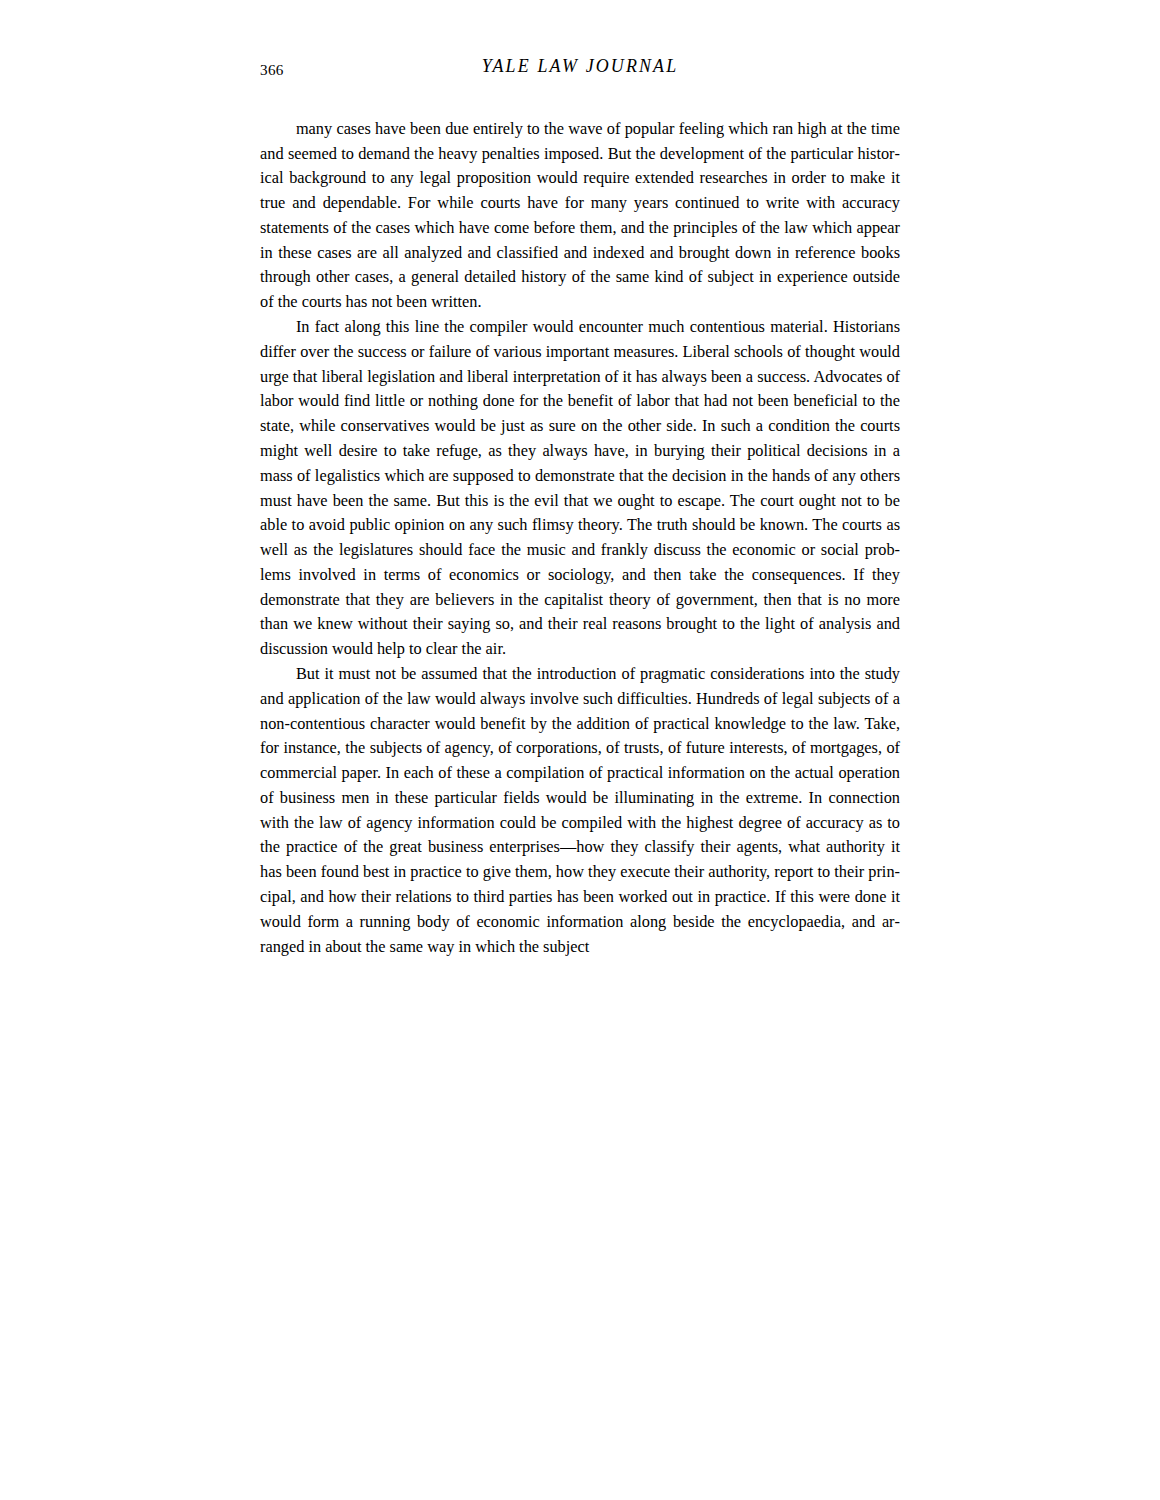366
YALE LAW JOURNAL
many cases have been due entirely to the wave of popular feeling which ran high at the time and seemed to demand the heavy penalties imposed. But the development of the particular historical background to any legal proposition would require extended researches in order to make it true and dependable. For while courts have for many years continued to write with accuracy statements of the cases which have come before them, and the principles of the law which appear in these cases are all analyzed and classified and indexed and brought down in reference books through other cases, a general detailed history of the same kind of subject in experience outside of the courts has not been written.
In fact along this line the compiler would encounter much contentious material. Historians differ over the success or failure of various important measures. Liberal schools of thought would urge that liberal legislation and liberal interpretation of it has always been a success. Advocates of labor would find little or nothing done for the benefit of labor that had not been beneficial to the state, while conservatives would be just as sure on the other side. In such a condition the courts might well desire to take refuge, as they always have, in burying their political decisions in a mass of legalistics which are supposed to demonstrate that the decision in the hands of any others must have been the same. But this is the evil that we ought to escape. The court ought not to be able to avoid public opinion on any such flimsy theory. The truth should be known. The courts as well as the legislatures should face the music and frankly discuss the economic or social problems involved in terms of economics or sociology, and then take the consequences. If they demonstrate that they are believers in the capitalist theory of government, then that is no more than we knew without their saying so, and their real reasons brought to the light of analysis and discussion would help to clear the air.
But it must not be assumed that the introduction of pragmatic considerations into the study and application of the law would always involve such difficulties. Hundreds of legal subjects of a non-contentious character would benefit by the addition of practical knowledge to the law. Take, for instance, the subjects of agency, of corporations, of trusts, of future interests, of mortgages, of commercial paper. In each of these a compilation of practical information on the actual operation of business men in these particular fields would be illuminating in the extreme. In connection with the law of agency information could be compiled with the highest degree of accuracy as to the practice of the great business enterprises—how they classify their agents, what authority it has been found best in practice to give them, how they execute their authority, report to their principal, and how their relations to third parties has been worked out in practice. If this were done it would form a running body of economic information along beside the encyclopaedia, and arranged in about the same way in which the subject